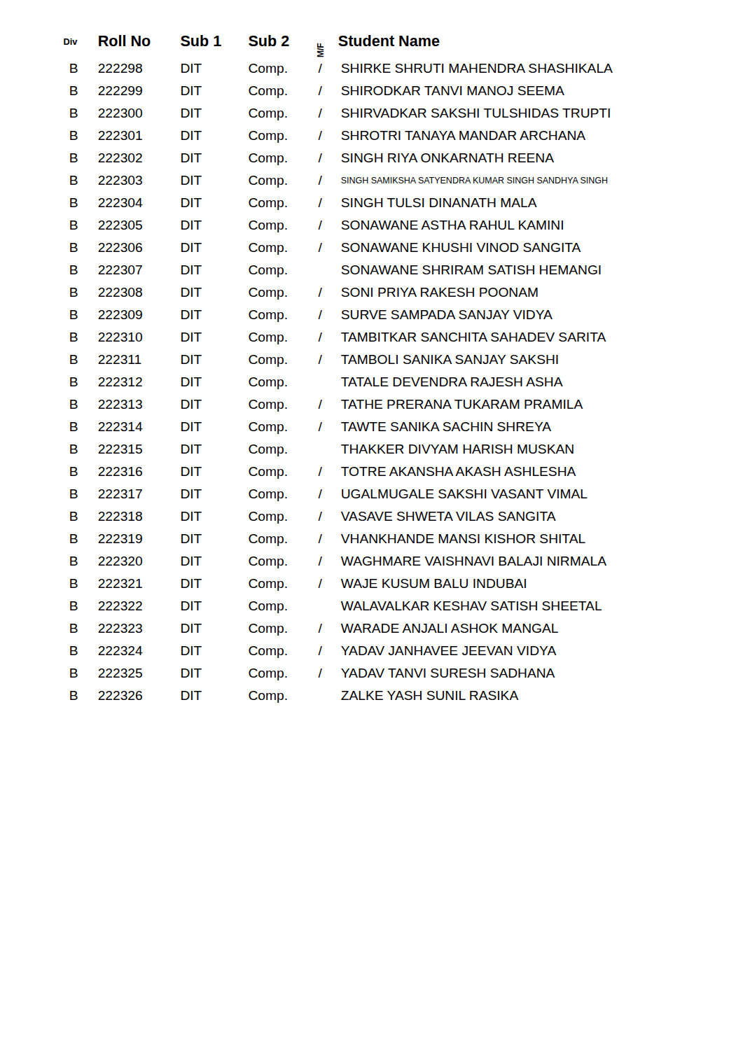| Div | Roll No | Sub 1 | Sub 2 | M/F | Student Name |
| --- | --- | --- | --- | --- | --- |
| B | 222298 | DIT | Comp. | / | SHIRKE SHRUTI MAHENDRA SHASHIKALA |
| B | 222299 | DIT | Comp. | / | SHIRODKAR TANVI MANOJ SEEMA |
| B | 222300 | DIT | Comp. | / | SHIRVADKAR SAKSHI TULSHIDAS TRUPTI |
| B | 222301 | DIT | Comp. | / | SHROTRI TANAYA MANDAR ARCHANA |
| B | 222302 | DIT | Comp. | / | SINGH RIYA ONKARNATH REENA |
| B | 222303 | DIT | Comp. | / | SINGH SAMIKSHA SATYENDRA KUMAR SINGH SANDHYA SINGH |
| B | 222304 | DIT | Comp. | / | SINGH TULSI DINANATH MALA |
| B | 222305 | DIT | Comp. | / | SONAWANE ASTHA RAHUL KAMINI |
| B | 222306 | DIT | Comp. | / | SONAWANE KHUSHI VINOD SANGITA |
| B | 222307 | DIT | Comp. | | SONAWANE SHRIRAM SATISH HEMANGI |
| B | 222308 | DIT | Comp. | / | SONI PRIYA RAKESH POONAM |
| B | 222309 | DIT | Comp. | / | SURVE SAMPADA SANJAY VIDYA |
| B | 222310 | DIT | Comp. | / | TAMBITKAR SANCHITA SAHADEV SARITA |
| B | 222311 | DIT | Comp. | / | TAMBOLI SANIKA SANJAY SAKSHI |
| B | 222312 | DIT | Comp. | | TATALE DEVENDRA RAJESH ASHA |
| B | 222313 | DIT | Comp. | / | TATHE PRERANA TUKARAM PRAMILA |
| B | 222314 | DIT | Comp. | / | TAWTE SANIKA SACHIN SHREYA |
| B | 222315 | DIT | Comp. | | THAKKER DIVYAM HARISH MUSKAN |
| B | 222316 | DIT | Comp. | / | TOTRE AKANSHA AKASH ASHLESHA |
| B | 222317 | DIT | Comp. | / | UGALMUGALE SAKSHI VASANT VIMAL |
| B | 222318 | DIT | Comp. | / | VASAVE SHWETA VILAS SANGITA |
| B | 222319 | DIT | Comp. | / | VHANKHANDE MANSI KISHOR SHITAL |
| B | 222320 | DIT | Comp. | / | WAGHMARE VAISHNAVI BALAJI NIRMALA |
| B | 222321 | DIT | Comp. | / | WAJE KUSUM BALU INDUBAI |
| B | 222322 | DIT | Comp. | | WALAVALKAR KESHAV SATISH SHEETAL |
| B | 222323 | DIT | Comp. | / | WARADE ANJALI ASHOK MANGAL |
| B | 222324 | DIT | Comp. | / | YADAV JANHAVEE JEEVAN VIDYA |
| B | 222325 | DIT | Comp. | / | YADAV TANVI SURESH SADHANA |
| B | 222326 | DIT | Comp. | | ZALKE YASH SUNIL RASIKA |